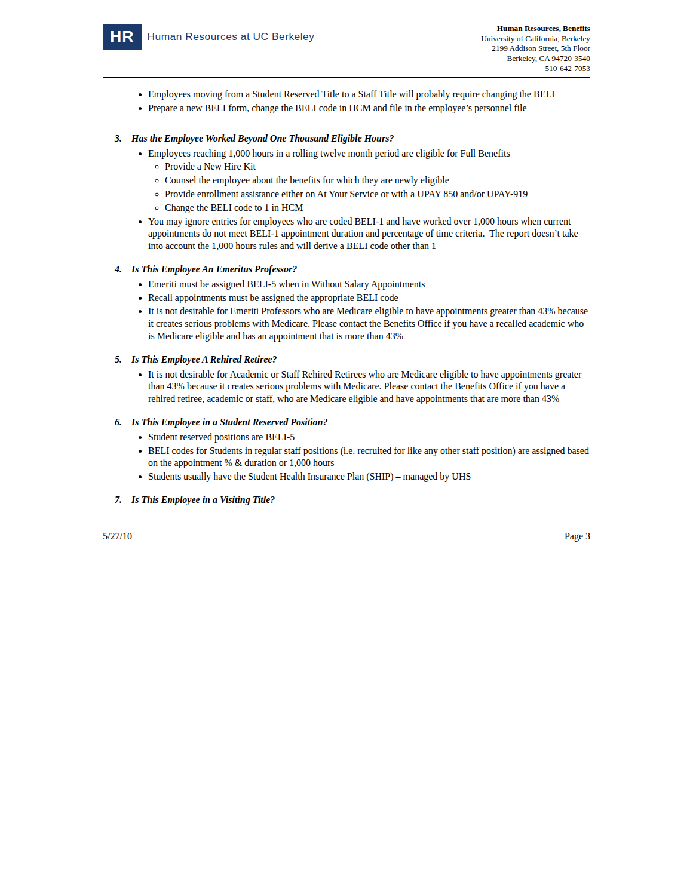HR
Human Resources at UC Berkeley
Human Resources, Benefits
University of California, Berkeley
2199 Addison Street, 5th Floor
Berkeley, CA 94720-3540
510-642-7053
Employees moving from a Student Reserved Title to a Staff Title will probably require changing the BELI
Prepare a new BELI form, change the BELI code in HCM and file in the employee’s personnel file
Has the Employee Worked Beyond One Thousand Eligible Hours?
Employees reaching 1,000 hours in a rolling twelve month period are eligible for Full Benefits
Provide a New Hire Kit
Counsel the employee about the benefits for which they are newly eligible
Provide enrollment assistance either on At Your Service or with a UPAY 850 and/or UPAY-919
Change the BELI code to 1 in HCM
You may ignore entries for employees who are coded BELI-1 and have worked over 1,000 hours when current appointments do not meet BELI-1 appointment duration and percentage of time criteria. The report doesn’t take into account the 1,000 hours rules and will derive a BELI code other than 1
Is This Employee An Emeritus Professor?
Emeriti must be assigned BELI-5 when in Without Salary Appointments
Recall appointments must be assigned the appropriate BELI code
It is not desirable for Emeriti Professors who are Medicare eligible to have appointments greater than 43% because it creates serious problems with Medicare. Please contact the Benefits Office if you have a recalled academic who is Medicare eligible and has an appointment that is more than 43%
Is This Employee A Rehired Retiree?
It is not desirable for Academic or Staff Rehired Retirees who are Medicare eligible to have appointments greater than 43% because it creates serious problems with Medicare. Please contact the Benefits Office if you have a rehired retiree, academic or staff, who are Medicare eligible and have appointments that are more than 43%
Is This Employee in a Student Reserved Position?
Student reserved positions are BELI-5
BELI codes for Students in regular staff positions (i.e. recruited for like any other staff position) are assigned based on the appointment % & duration or 1,000 hours
Students usually have the Student Health Insurance Plan (SHIP) – managed by UHS
Is This Employee in a Visiting Title?
5/27/10
Page 3